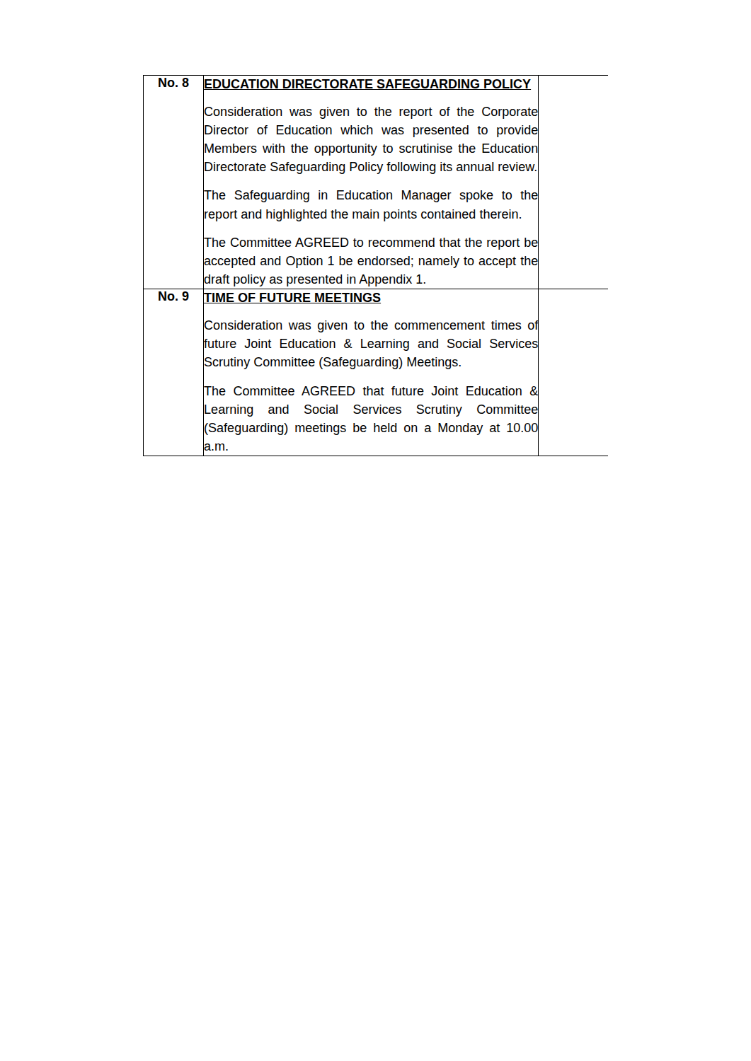| No. 8 | EDUCATION DIRECTORATE SAFEGUARDING POLICY Consideration was given to the report of the Corporate Director of Education which was presented to provide Members with the opportunity to scrutinise the Education Directorate Safeguarding Policy following its annual review. The Safeguarding in Education Manager spoke to the report and highlighted the main points contained therein. The Committee AGREED to recommend that the report be accepted and Option 1 be endorsed; namely to accept the draft policy as presented in Appendix 1. | |
| No. 9 | TIME OF FUTURE MEETINGS Consideration was given to the commencement times of future Joint Education & Learning and Social Services Scrutiny Committee (Safeguarding) Meetings. The Committee AGREED that future Joint Education & Learning and Social Services Scrutiny Committee (Safeguarding) meetings be held on a Monday at 10.00 a.m. | |